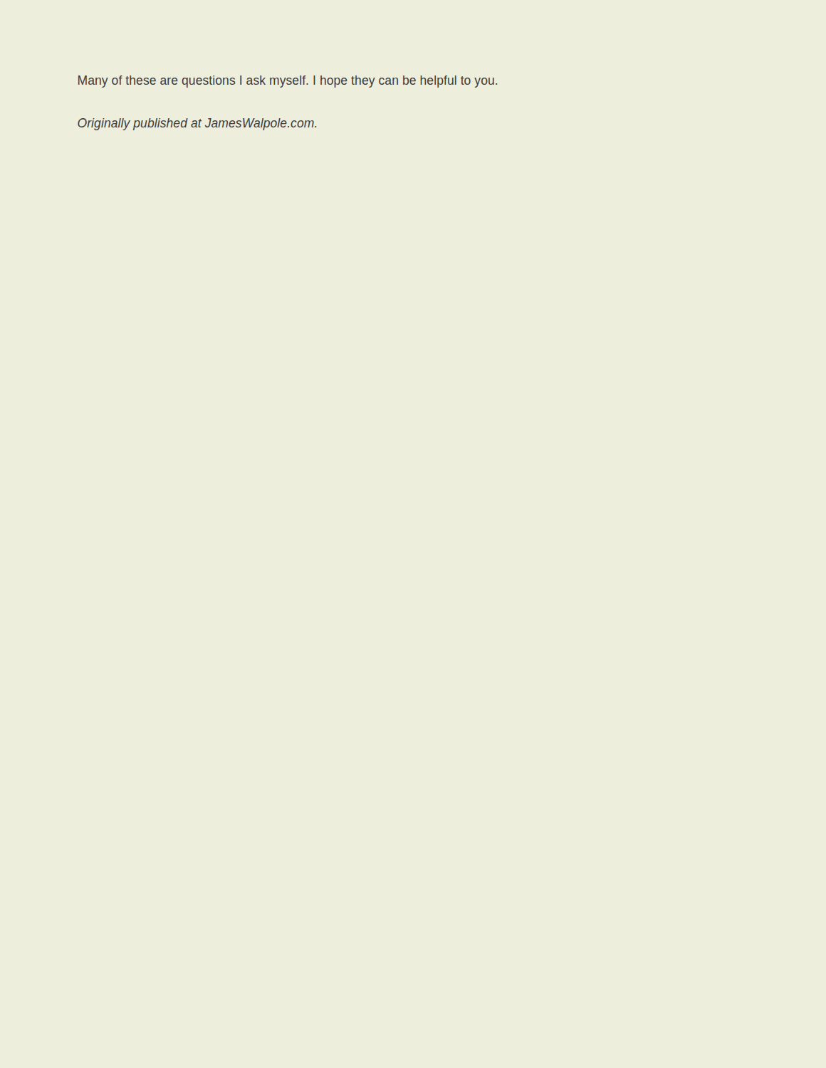Many of these are questions I ask myself. I hope they can be helpful to you.
Originally published at JamesWalpole.com.